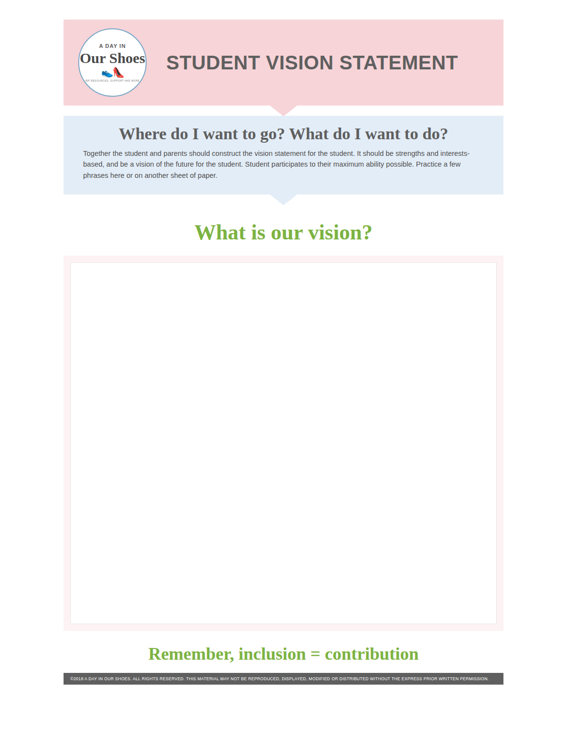A DAY IN
Our Shoes
👟👠
IEP RESOURCES, SUPPORT AND MORE
STUDENT VISION STATEMENT
Where do I want to go? What do I want to do?
Together the student and parents should construct the vision statement for the student. It should be strengths and interests-based, and be a vision of the future for the student. Student participates to their maximum ability possible. Practice a few phrases here or on another sheet of paper.
What is our vision?
Remember, inclusion = contribution
©2018 A DAY IN OUR SHOES. ALL RIGHTS RESERVED. THIS MATERIAL MAY NOT BE REPRODUCED, DISPLAYED, MODIFIED OR DISTRIBUTED WITHOUT THE EXPRESS PRIOR WRITTEN PERMISSION.